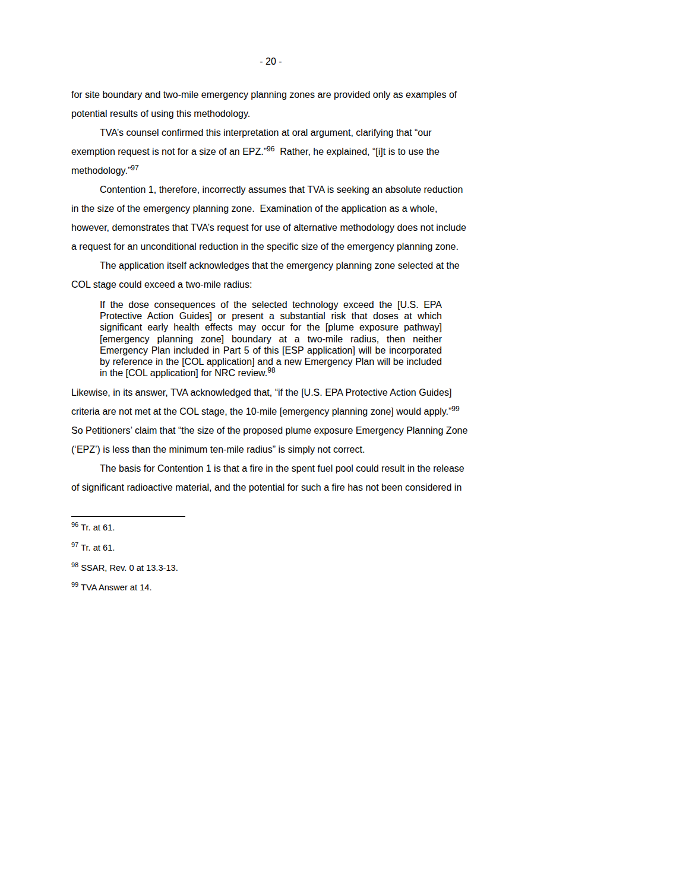- 20 -
for site boundary and two-mile emergency planning zones are provided only as examples of potential results of using this methodology.
TVA’s counsel confirmed this interpretation at oral argument, clarifying that “our exemption request is not for a size of an EPZ.”96 Rather, he explained, “[i]t is to use the methodology.”97
Contention 1, therefore, incorrectly assumes that TVA is seeking an absolute reduction in the size of the emergency planning zone. Examination of the application as a whole, however, demonstrates that TVA’s request for use of alternative methodology does not include a request for an unconditional reduction in the specific size of the emergency planning zone.
The application itself acknowledges that the emergency planning zone selected at the COL stage could exceed a two-mile radius:
If the dose consequences of the selected technology exceed the [U.S. EPA Protective Action Guides] or present a substantial risk that doses at which significant early health effects may occur for the [plume exposure pathway] [emergency planning zone] boundary at a two-mile radius, then neither Emergency Plan included in Part 5 of this [ESP application] will be incorporated by reference in the [COL application] and a new Emergency Plan will be included in the [COL application] for NRC review.98
Likewise, in its answer, TVA acknowledged that, “if the [U.S. EPA Protective Action Guides] criteria are not met at the COL stage, the 10-mile [emergency planning zone] would apply.”99 So Petitioners’ claim that “the size of the proposed plume exposure Emergency Planning Zone (‘EPZ’) is less than the minimum ten-mile radius” is simply not correct.
The basis for Contention 1 is that a fire in the spent fuel pool could result in the release of significant radioactive material, and the potential for such a fire has not been considered in
96 Tr. at 61.
97 Tr. at 61.
98 SSAR, Rev. 0 at 13.3-13.
99 TVA Answer at 14.